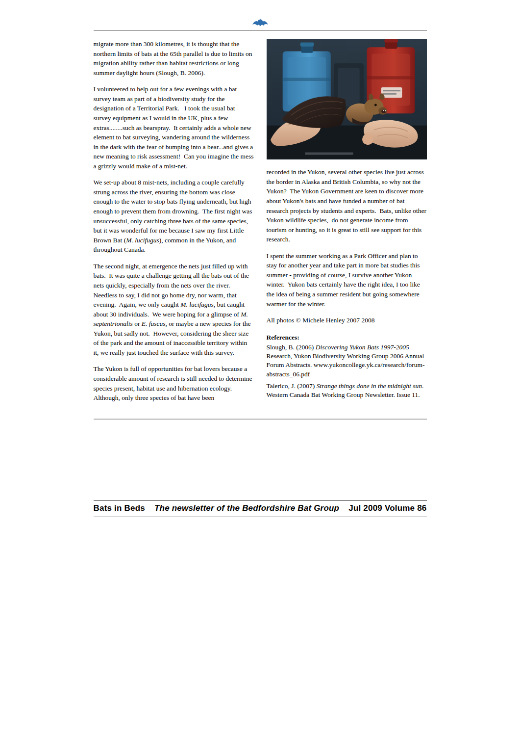migrate more than 300 kilometres, it is thought that the northern limits of bats at the 65th parallel is due to limits on migration ability rather than habitat restrictions or long summer daylight hours (Slough, B. 2006).
I volunteered to help out for a few evenings with a bat survey team as part of a biodiversity study for the designation of a Territorial Park. I took the usual bat survey equipment as I would in the UK, plus a few extras........such as bearspray. It certainly adds a whole new element to bat surveying, wandering around the wilderness in the dark with the fear of bumping into a bear...and gives a new meaning to risk assessment! Can you imagine the mess a grizzly would make of a mist-net.
We set-up about 8 mist-nets, including a couple carefully strung across the river, ensuring the bottom was close enough to the water to stop bats flying underneath, but high enough to prevent them from drowning. The first night was unsuccessful, only catching three bats of the same species, but it was wonderful for me because I saw my first Little Brown Bat (M. lucifugus), common in the Yukon, and throughout Canada.
The second night, at emergence the nets just filled up with bats. It was quite a challenge getting all the bats out of the nets quickly, especially from the nets over the river. Needless to say, I did not go home dry, nor warm, that evening. Again, we only caught M. lucifugus, but caught about 30 individuals. We were hoping for a glimpse of M. septentrionalis or E. fuscus, or maybe a new species for the Yukon, but sadly not. However, considering the sheer size of the park and the amount of inaccessible territory within it, we really just touched the surface with this survey.
The Yukon is full of opportunities for bat lovers because a considerable amount of research is still needed to determine species present, habitat use and hibernation ecology. Although, only three species of bat have been
recorded in the Yukon, several other species live just across the border in Alaska and British Columbia, so why not the Yukon? The Yukon Government are keen to discover more about Yukon's bats and have funded a number of bat research projects by students and experts. Bats, unlike other Yukon wildlife species, do not generate income from tourism or hunting, so it is great to still see support for this research.
I spent the summer working as a Park Officer and plan to stay for another year and take part in more bat studies this summer - providing of course, I survive another Yukon winter. Yukon bats certainly have the right idea, I too like the idea of being a summer resident but going somewhere warmer for the winter.
All photos © Michele Henley 2007 2008
References:
Slough, B. (2006) Discovering Yukon Bats 1997-2005 Research, Yukon Biodiversity Working Group 2006 Annual Forum Abstracts. www.yukoncollege.yk.ca/research/forum-abstracts_06.pdf
Talerico, J. (2007) Strange things done in the midnight sun. Western Canada Bat Working Group Newsletter. Issue 11.
Bats in Beds The newsletter of the Bedfordshire Bat Group Jul 2009 Volume 86